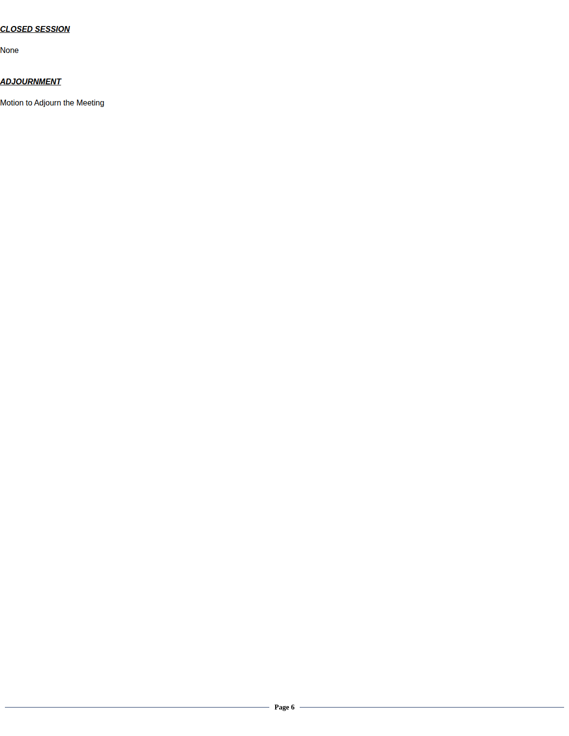CLOSED SESSION
None
ADJOURNMENT
Motion to Adjourn the Meeting
Page 6